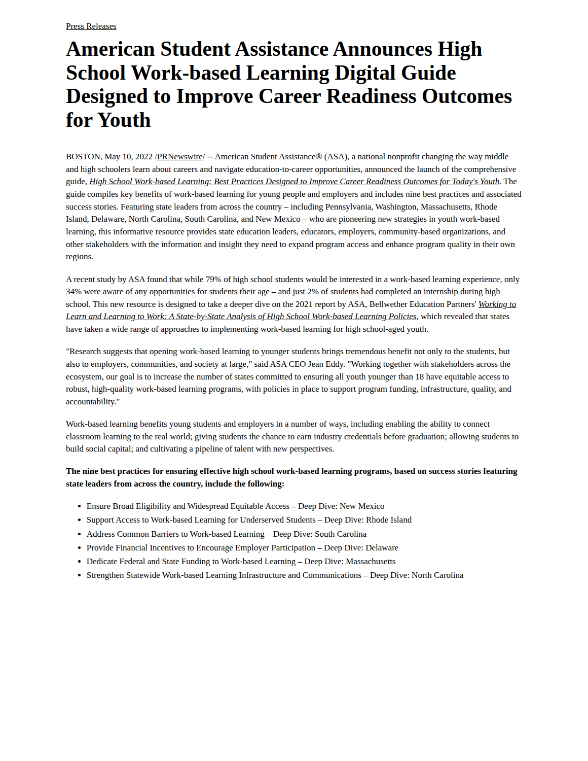Press Releases
American Student Assistance Announces High School Work-based Learning Digital Guide Designed to Improve Career Readiness Outcomes for Youth
BOSTON, May 10, 2022 /PRNewswire/ -- American Student Assistance® (ASA), a national nonprofit changing the way middle and high schoolers learn about careers and navigate education-to-career opportunities, announced the launch of the comprehensive guide, High School Work-based Learning: Best Practices Designed to Improve Career Readiness Outcomes for Today's Youth. The guide compiles key benefits of work-based learning for young people and employers and includes nine best practices and associated success stories. Featuring state leaders from across the country – including Pennsylvania, Washington, Massachusetts, Rhode Island, Delaware, North Carolina, South Carolina, and New Mexico – who are pioneering new strategies in youth work-based learning, this informative resource provides state education leaders, educators, employers, community-based organizations, and other stakeholders with the information and insight they need to expand program access and enhance program quality in their own regions.
A recent study by ASA found that while 79% of high school students would be interested in a work-based learning experience, only 34% were aware of any opportunities for students their age – and just 2% of students had completed an internship during high school. This new resource is designed to take a deeper dive on the 2021 report by ASA, Bellwether Education Partners' Working to Learn and Learning to Work: A State-by-State Analysis of High School Work-based Learning Policies, which revealed that states have taken a wide range of approaches to implementing work-based learning for high school-aged youth.
"Research suggests that opening work-based learning to younger students brings tremendous benefit not only to the students, but also to employers, communities, and society at large," said ASA CEO Jean Eddy. "Working together with stakeholders across the ecosystem, our goal is to increase the number of states committed to ensuring all youth younger than 18 have equitable access to robust, high-quality work-based learning programs, with policies in place to support program funding, infrastructure, quality, and accountability."
Work-based learning benefits young students and employers in a number of ways, including enabling the ability to connect classroom learning to the real world; giving students the chance to earn industry credentials before graduation; allowing students to build social capital; and cultivating a pipeline of talent with new perspectives.
The nine best practices for ensuring effective high school work-based learning programs, based on success stories featuring state leaders from across the country, include the following:
Ensure Broad Eligibility and Widespread Equitable Access – Deep Dive: New Mexico
Support Access to Work-based Learning for Underserved Students – Deep Dive: Rhode Island
Address Common Barriers to Work-based Learning – Deep Dive: South Carolina
Provide Financial Incentives to Encourage Employer Participation – Deep Dive: Delaware
Dedicate Federal and State Funding to Work-based Learning – Deep Dive: Massachusetts
Strengthen Statewide Work-based Learning Infrastructure and Communications – Deep Dive: North Carolina